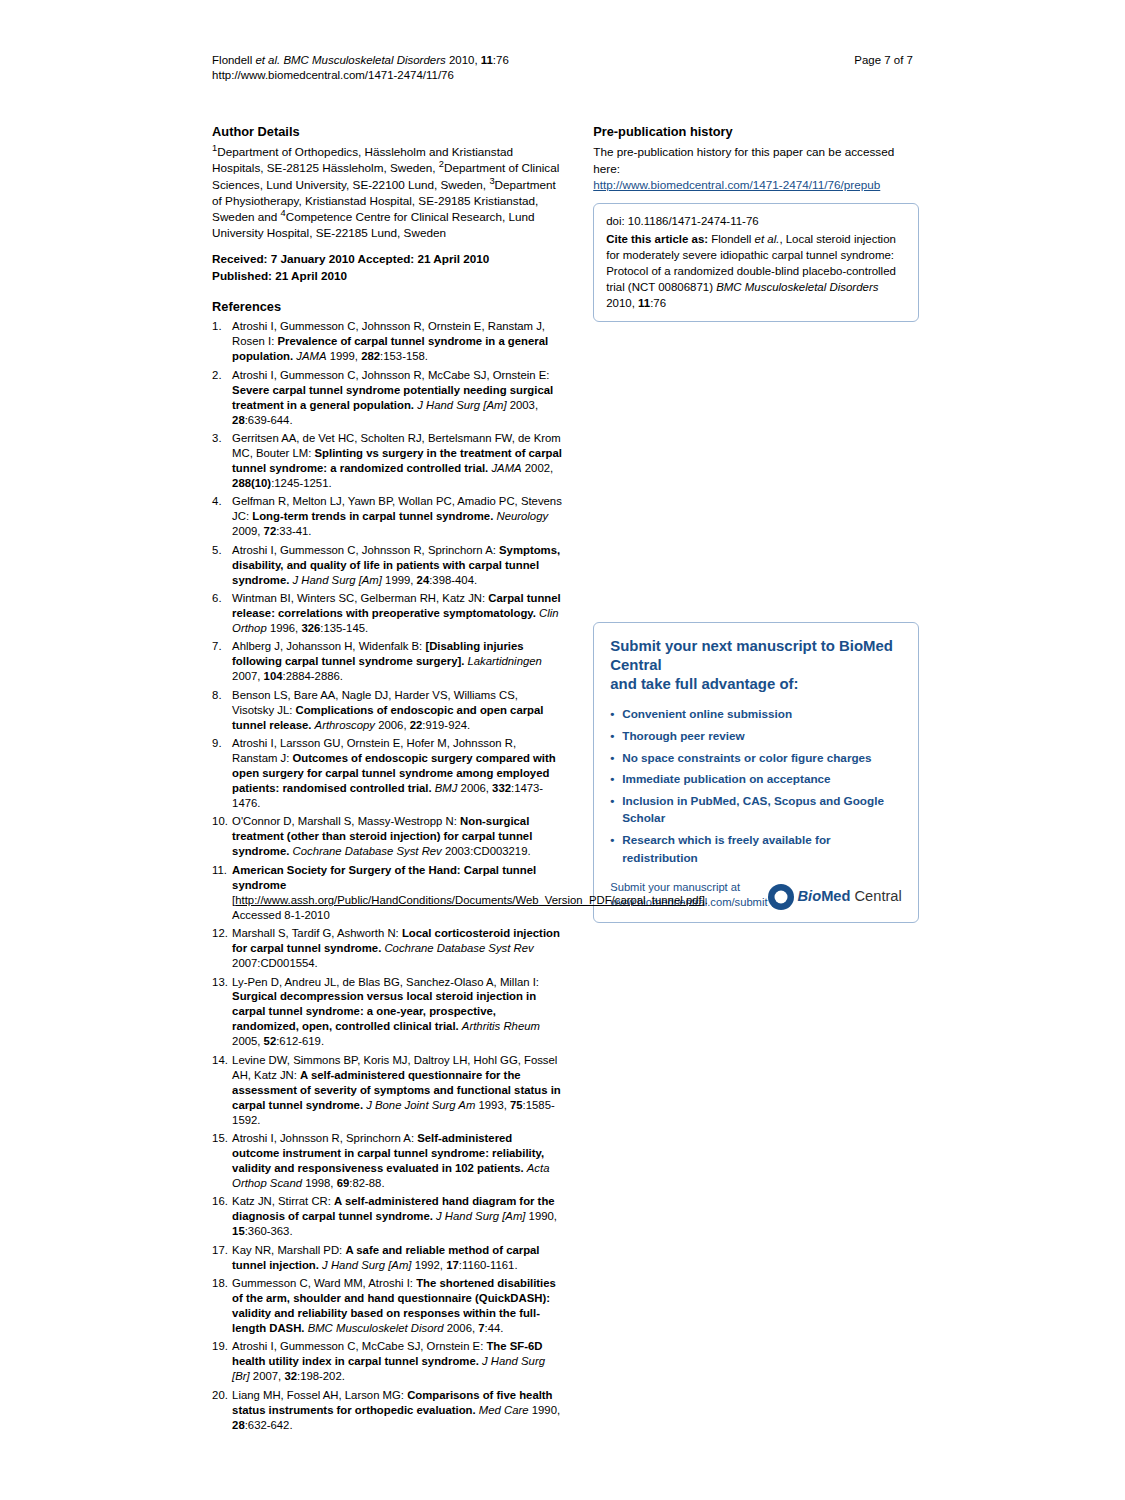Flondell et al. BMC Musculoskeletal Disorders 2010, 11:76
http://www.biomedcentral.com/1471-2474/11/76
Page 7 of 7
Author Details
1Department of Orthopedics, Hässleholm and Kristianstad Hospitals, SE-28125 Hässleholm, Sweden, 2Department of Clinical Sciences, Lund University, SE-22100 Lund, Sweden, 3Department of Physiotherapy, Kristianstad Hospital, SE-29185 Kristianstad, Sweden and 4Competence Centre for Clinical Research, Lund University Hospital, SE-22185 Lund, Sweden
Received: 7 January 2010 Accepted: 21 April 2010
Published: 21 April 2010
References
Atroshi I, Gummesson C, Johnsson R, Ornstein E, Ranstam J, Rosen I: Prevalence of carpal tunnel syndrome in a general population. JAMA 1999, 282:153-158.
Atroshi I, Gummesson C, Johnsson R, McCabe SJ, Ornstein E: Severe carpal tunnel syndrome potentially needing surgical treatment in a general population. J Hand Surg [Am] 2003, 28:639-644.
Gerritsen AA, de Vet HC, Scholten RJ, Bertelsmann FW, de Krom MC, Bouter LM: Splinting vs surgery in the treatment of carpal tunnel syndrome: a randomized controlled trial. JAMA 2002, 288(10):1245-1251.
Gelfman R, Melton LJ, Yawn BP, Wollan PC, Amadio PC, Stevens JC: Long-term trends in carpal tunnel syndrome. Neurology 2009, 72:33-41.
Atroshi I, Gummesson C, Johnsson R, Sprinchorn A: Symptoms, disability, and quality of life in patients with carpal tunnel syndrome. J Hand Surg [Am] 1999, 24:398-404.
Wintman BI, Winters SC, Gelberman RH, Katz JN: Carpal tunnel release: correlations with preoperative symptomatology. Clin Orthop 1996, 326:135-145.
Ahlberg J, Johansson H, Widenfalk B: [Disabling injuries following carpal tunnel syndrome surgery]. Lakartidningen 2007, 104:2884-2886.
Benson LS, Bare AA, Nagle DJ, Harder VS, Williams CS, Visotsky JL: Complications of endoscopic and open carpal tunnel release. Arthroscopy 2006, 22:919-924.
Atroshi I, Larsson GU, Ornstein E, Hofer M, Johnsson R, Ranstam J: Outcomes of endoscopic surgery compared with open surgery for carpal tunnel syndrome among employed patients: randomised controlled trial. BMJ 2006, 332:1473-1476.
O'Connor D, Marshall S, Massy-Westropp N: Non-surgical treatment (other than steroid injection) for carpal tunnel syndrome. Cochrane Database Syst Rev 2003:CD003219.
American Society for Surgery of the Hand: Carpal tunnel syndrome [http://www.assh.org/Public/HandConditions/Documents/Web_Version_PDF/carpal_tunnel.pdf]. Accessed 8-1-2010
Marshall S, Tardif G, Ashworth N: Local corticosteroid injection for carpal tunnel syndrome. Cochrane Database Syst Rev 2007:CD001554.
Ly-Pen D, Andreu JL, de Blas BG, Sanchez-Olaso A, Millan I: Surgical decompression versus local steroid injection in carpal tunnel syndrome: a one-year, prospective, randomized, open, controlled clinical trial. Arthritis Rheum 2005, 52:612-619.
Levine DW, Simmons BP, Koris MJ, Daltroy LH, Hohl GG, Fossel AH, Katz JN: A self-administered questionnaire for the assessment of severity of symptoms and functional status in carpal tunnel syndrome. J Bone Joint Surg Am 1993, 75:1585-1592.
Atroshi I, Johnsson R, Sprinchorn A: Self-administered outcome instrument in carpal tunnel syndrome: reliability, validity and responsiveness evaluated in 102 patients. Acta Orthop Scand 1998, 69:82-88.
Katz JN, Stirrat CR: A self-administered hand diagram for the diagnosis of carpal tunnel syndrome. J Hand Surg [Am] 1990, 15:360-363.
Kay NR, Marshall PD: A safe and reliable method of carpal tunnel injection. J Hand Surg [Am] 1992, 17:1160-1161.
Gummesson C, Ward MM, Atroshi I: The shortened disabilities of the arm, shoulder and hand questionnaire (QuickDASH): validity and reliability based on responses within the full-length DASH. BMC Musculoskelet Disord 2006, 7:44.
Atroshi I, Gummesson C, McCabe SJ, Ornstein E: The SF-6D health utility index in carpal tunnel syndrome. J Hand Surg [Br] 2007, 32:198-202.
Liang MH, Fossel AH, Larson MG: Comparisons of five health status instruments for orthopedic evaluation. Med Care 1990, 28:632-642.
Pre-publication history
The pre-publication history for this paper can be accessed here:
http://www.biomedcentral.com/1471-2474/11/76/prepub
doi: 10.1186/1471-2474-11-76
Cite this article as: Flondell et al., Local steroid injection for moderately severe idiopathic carpal tunnel syndrome: Protocol of a randomized double-blind placebo-controlled trial (NCT 00806871) BMC Musculoskeletal Disorders 2010, 11:76
Submit your next manuscript to BioMed Central
and take full advantage of:
Convenient online submission
Thorough peer review
No space constraints or color figure charges
Immediate publication on acceptance
Inclusion in PubMed, CAS, Scopus and Google Scholar
Research which is freely available for redistribution
Submit your manuscript at
www.biomedcentral.com/submit
Bio Med Central